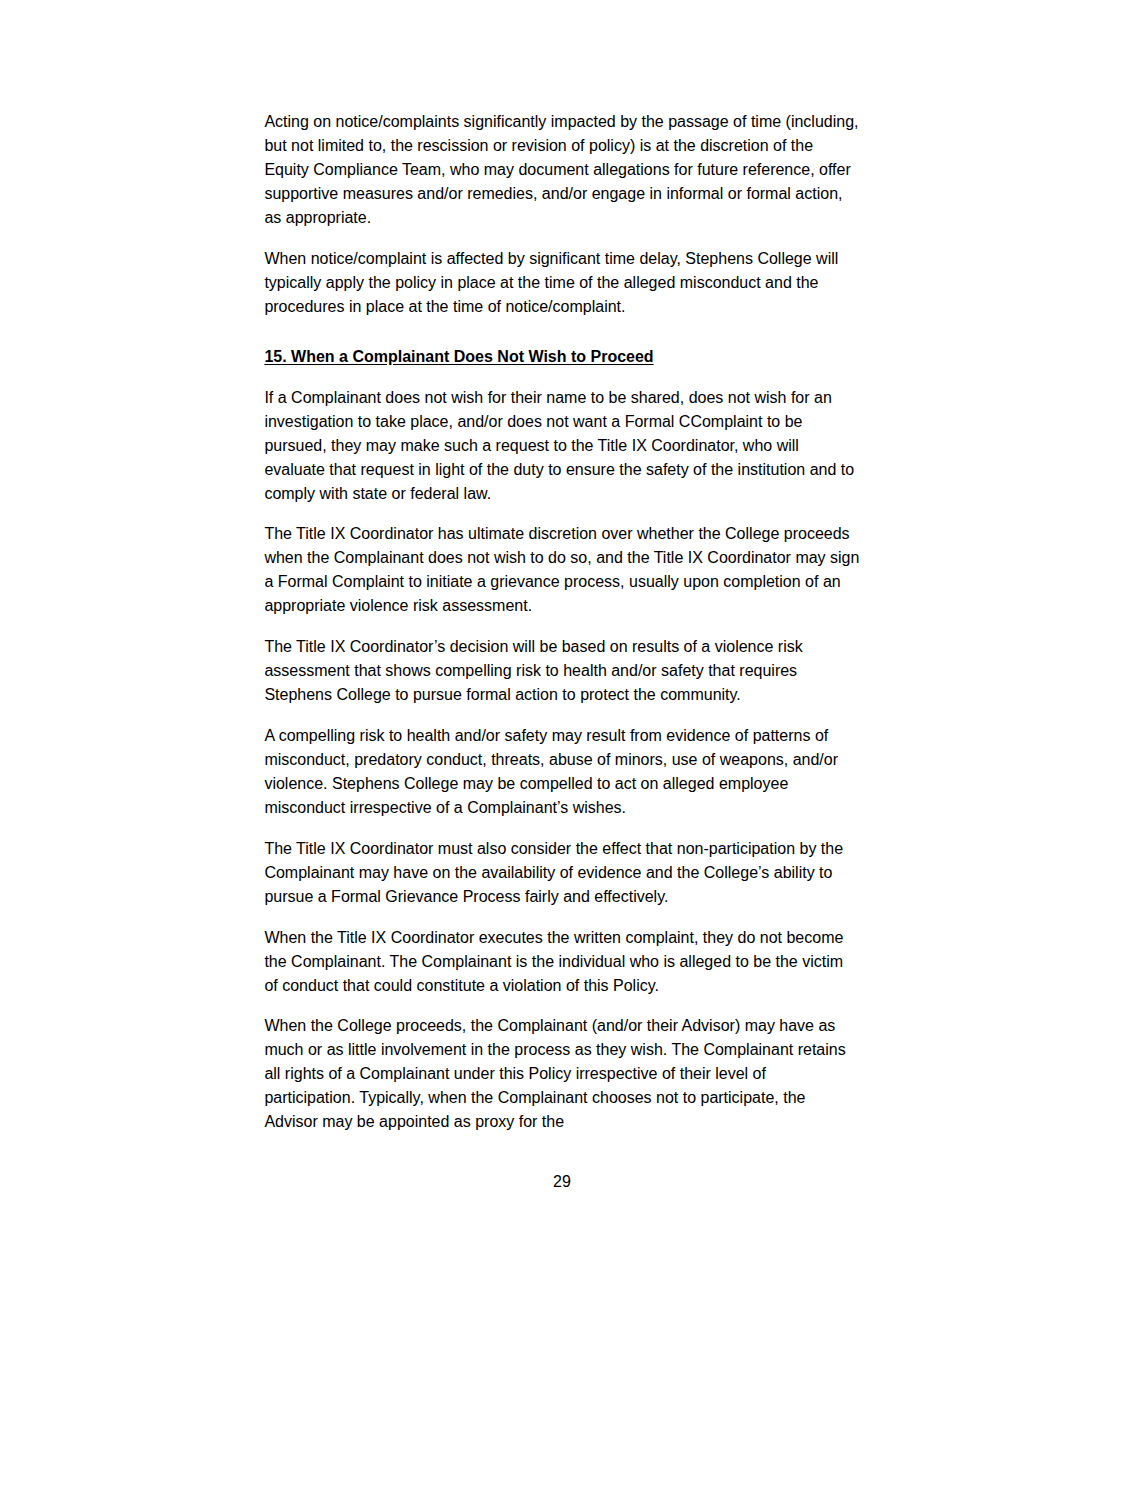Acting on notice/complaints significantly impacted by the passage of time (including, but not limited to, the rescission or revision of policy) is at the discretion of the Equity Compliance Team, who may document allegations for future reference, offer supportive measures and/or remedies, and/or engage in informal or formal action, as appropriate.
When notice/complaint is affected by significant time delay, Stephens College will typically apply the policy in place at the time of the alleged misconduct and the procedures in place at the time of notice/complaint.
15. When a Complainant Does Not Wish to Proceed
If a Complainant does not wish for their name to be shared, does not wish for an investigation to take place, and/or does not want a Formal CComplaint to be pursued, they may make such a request to the Title IX Coordinator, who will evaluate that request in light of the duty to ensure the safety of the institution and to comply with state or federal law.
The Title IX Coordinator has ultimate discretion over whether the College proceeds when the Complainant does not wish to do so, and the Title IX Coordinator may sign a Formal Complaint to initiate a grievance process, usually upon completion of an appropriate violence risk assessment.
The Title IX Coordinator’s decision will be based on results of a violence risk assessment that shows compelling risk to health and/or safety that requires Stephens College to pursue formal action to protect the community.
A compelling risk to health and/or safety may result from evidence of patterns of misconduct, predatory conduct, threats, abuse of minors, use of weapons, and/or violence. Stephens College may be compelled to act on alleged employee misconduct irrespective of a Complainant’s wishes.
The Title IX Coordinator must also consider the effect that non-participation by the Complainant may have on the availability of evidence and the College’s ability to pursue a Formal Grievance Process fairly and effectively.
When the Title IX Coordinator executes the written complaint, they do not become the Complainant. The Complainant is the individual who is alleged to be the victim of conduct that could constitute a violation of this Policy.
When the College proceeds, the Complainant (and/or their Advisor) may have as much or as little involvement in the process as they wish. The Complainant retains all rights of a Complainant under this Policy irrespective of their level of participation. Typically, when the Complainant chooses not to participate, the Advisor may be appointed as proxy for the
29